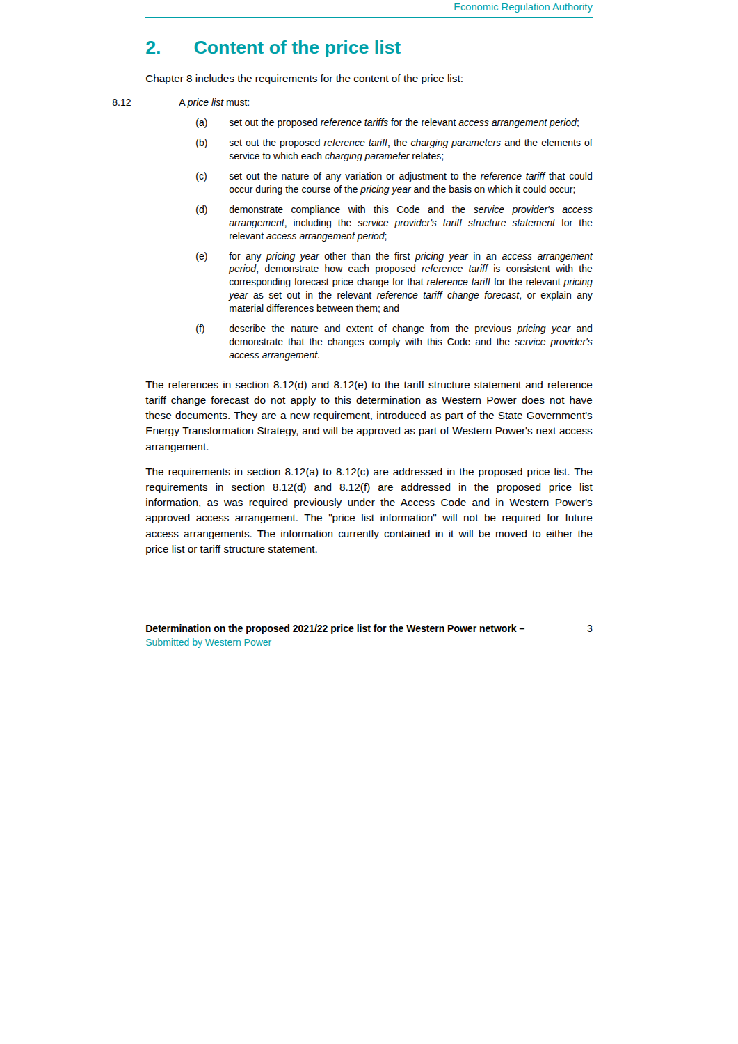Economic Regulation Authority
2. Content of the price list
Chapter 8 includes the requirements for the content of the price list:
8.12 A price list must:
(a)
set out the proposed reference tariffs for the relevant access arrangement period;
(b)
set out the proposed reference tariff, the charging parameters and the elements of service to which each charging parameter relates;
(c)
set out the nature of any variation or adjustment to the reference tariff that could occur during the course of the pricing year and the basis on which it could occur;
(d)
demonstrate compliance with this Code and the service provider's access arrangement, including the service provider's tariff structure statement for the relevant access arrangement period;
(e)
for any pricing year other than the first pricing year in an access arrangement period, demonstrate how each proposed reference tariff is consistent with the corresponding forecast price change for that reference tariff for the relevant pricing year as set out in the relevant reference tariff change forecast, or explain any material differences between them; and
(f)
describe the nature and extent of change from the previous pricing year and demonstrate that the changes comply with this Code and the service provider's access arrangement.
The references in section 8.12(d) and 8.12(e) to the tariff structure statement and reference tariff change forecast do not apply to this determination as Western Power does not have these documents. They are a new requirement, introduced as part of the State Government's Energy Transformation Strategy, and will be approved as part of Western Power's next access arrangement.
The requirements in section 8.12(a) to 8.12(c) are addressed in the proposed price list. The requirements in section 8.12(d) and 8.12(f) are addressed in the proposed price list information, as was required previously under the Access Code and in Western Power's approved access arrangement. The "price list information" will not be required for future access arrangements. The information currently contained in it will be moved to either the price list or tariff structure statement.
Determination on the proposed 2021/22 price list for the Western Power network –
Submitted by Western Power
3